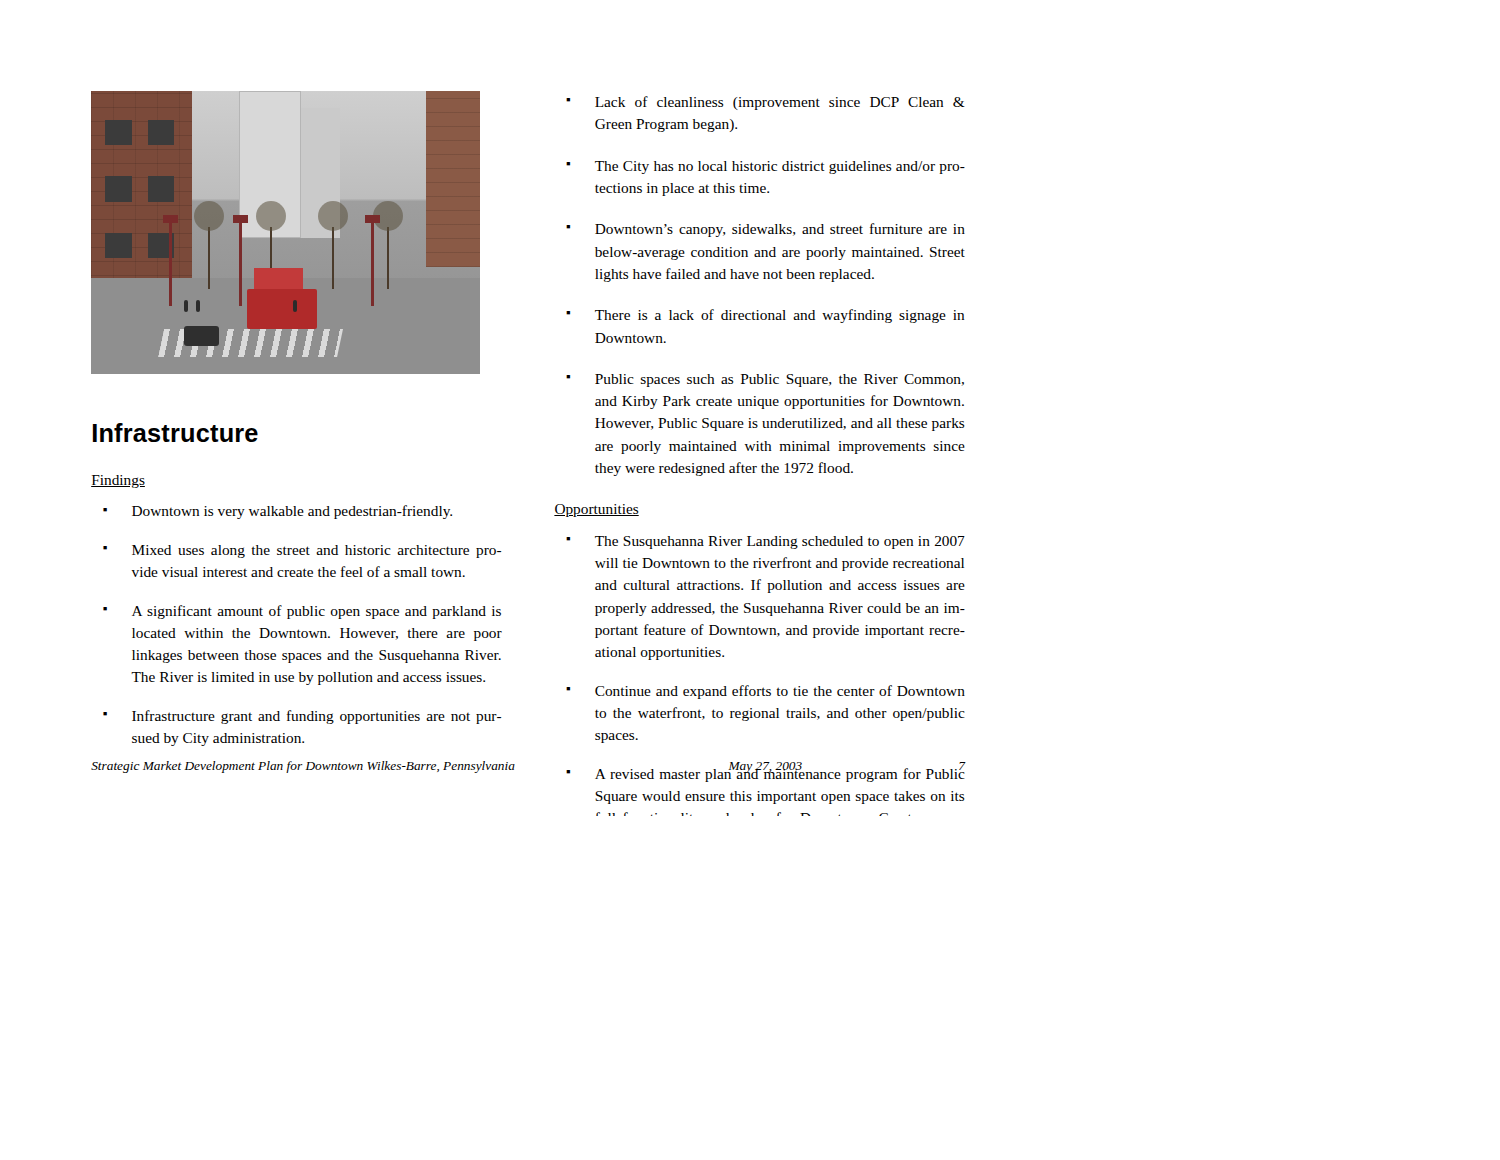Infrastructure
Findings
Downtown is very walkable and pedestrian-friendly.
Mixed uses along the street and historic architecture provide visual interest and create the feel of a small town.
A significant amount of public open space and parkland is located within the Downtown. However, there are poor linkages between those spaces and the Susquehanna River. The River is limited in use by pollution and access issues.
Infrastructure grant and funding opportunities are not pursued by City administration.
Lack of cleanliness (improvement since DCP Clean & Green Program began).
The City has no local historic district guidelines and/or protections in place at this time.
Downtown’s canopy, sidewalks, and street furniture are in below-average condition and are poorly maintained. Street lights have failed and have not been replaced.
There is a lack of directional and wayfinding signage in Downtown.
Public spaces such as Public Square, the River Common, and Kirby Park create unique opportunities for Downtown. However, Public Square is underutilized, and all these parks are poorly maintained with minimal improvements since they were redesigned after the 1972 flood.
Opportunities
The Susquehanna River Landing scheduled to open in 2007 will tie Downtown to the riverfront and provide recreational and cultural attractions. If pollution and access issues are properly addressed, the Susquehanna River could be an important feature of Downtown, and provide important recreational opportunities.
Continue and expand efforts to tie the center of Downtown to the waterfront, to regional trails, and other open/public spaces.
A revised master plan and maintenance program for Public Square would ensure this important open space takes on its full functionality and value for Downtown. Create a year round or seasonal draw for Public Square, such as an ice rink.
Provide banners to highlight each of the cultural institutions and major events (this was previously done on a limited basis).
Strategic Market Development Plan for Downtown Wilkes-Barre, Pennsylvania
May 27, 2003
7